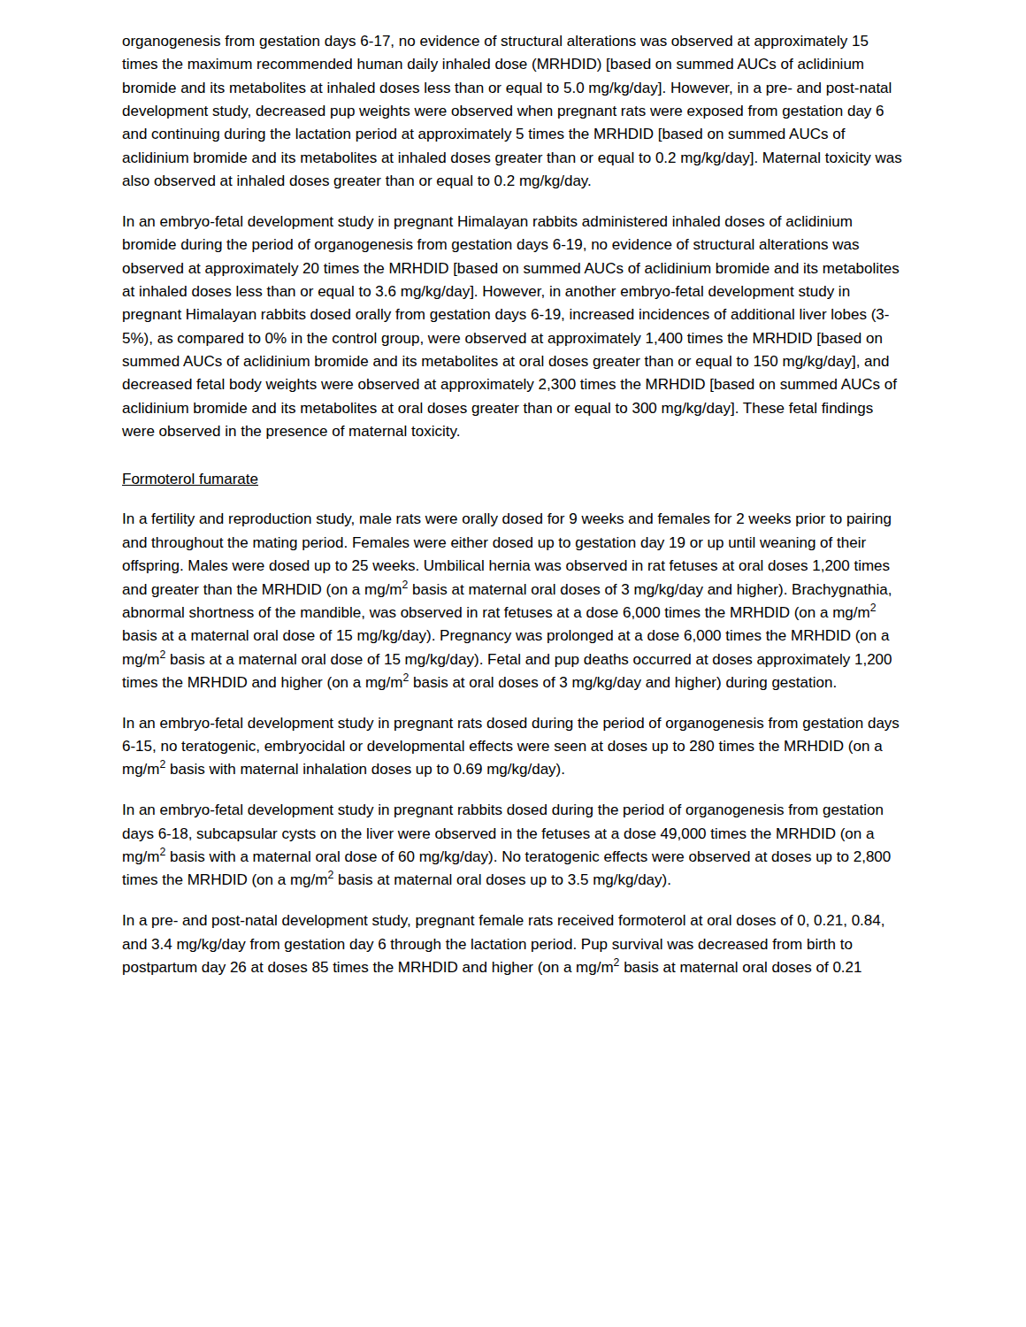organogenesis from gestation days 6-17, no evidence of structural alterations was observed at approximately 15 times the maximum recommended human daily inhaled dose (MRHDID) [based on summed AUCs of aclidinium bromide and its metabolites at inhaled doses less than or equal to 5.0 mg/kg/day]. However, in a pre- and post-natal development study, decreased pup weights were observed when pregnant rats were exposed from gestation day 6 and continuing during the lactation period at approximately 5 times the MRHDID [based on summed AUCs of aclidinium bromide and its metabolites at inhaled doses greater than or equal to 0.2 mg/kg/day]. Maternal toxicity was also observed at inhaled doses greater than or equal to 0.2 mg/kg/day.
In an embryo-fetal development study in pregnant Himalayan rabbits administered inhaled doses of aclidinium bromide during the period of organogenesis from gestation days 6-19, no evidence of structural alterations was observed at approximately 20 times the MRHDID [based on summed AUCs of aclidinium bromide and its metabolites at inhaled doses less than or equal to 3.6 mg/kg/day]. However, in another embryo-fetal development study in pregnant Himalayan rabbits dosed orally from gestation days 6-19, increased incidences of additional liver lobes (3-5%), as compared to 0% in the control group, were observed at approximately 1,400 times the MRHDID [based on summed AUCs of aclidinium bromide and its metabolites at oral doses greater than or equal to 150 mg/kg/day], and decreased fetal body weights were observed at approximately 2,300 times the MRHDID [based on summed AUCs of aclidinium bromide and its metabolites at oral doses greater than or equal to 300 mg/kg/day]. These fetal findings were observed in the presence of maternal toxicity.
Formoterol fumarate
In a fertility and reproduction study, male rats were orally dosed for 9 weeks and females for 2 weeks prior to pairing and throughout the mating period. Females were either dosed up to gestation day 19 or up until weaning of their offspring. Males were dosed up to 25 weeks. Umbilical hernia was observed in rat fetuses at oral doses 1,200 times and greater than the MRHDID (on a mg/m2 basis at maternal oral doses of 3 mg/kg/day and higher). Brachygnathia, abnormal shortness of the mandible, was observed in rat fetuses at a dose 6,000 times the MRHDID (on a mg/m2 basis at a maternal oral dose of 15 mg/kg/day). Pregnancy was prolonged at a dose 6,000 times the MRHDID (on a mg/m2 basis at a maternal oral dose of 15 mg/kg/day). Fetal and pup deaths occurred at doses approximately 1,200 times the MRHDID and higher (on a mg/m2 basis at oral doses of 3 mg/kg/day and higher) during gestation.
In an embryo-fetal development study in pregnant rats dosed during the period of organogenesis from gestation days 6-15, no teratogenic, embryocidal or developmental effects were seen at doses up to 280 times the MRHDID (on a mg/m2 basis with maternal inhalation doses up to 0.69 mg/kg/day).
In an embryo-fetal development study in pregnant rabbits dosed during the period of organogenesis from gestation days 6-18, subcapsular cysts on the liver were observed in the fetuses at a dose 49,000 times the MRHDID (on a mg/m2 basis with a maternal oral dose of 60 mg/kg/day). No teratogenic effects were observed at doses up to 2,800 times the MRHDID (on a mg/m2 basis at maternal oral doses up to 3.5 mg/kg/day).
In a pre- and post-natal development study, pregnant female rats received formoterol at oral doses of 0, 0.21, 0.84, and 3.4 mg/kg/day from gestation day 6 through the lactation period. Pup survival was decreased from birth to postpartum day 26 at doses 85 times the MRHDID and higher (on a mg/m2 basis at maternal oral doses of 0.21